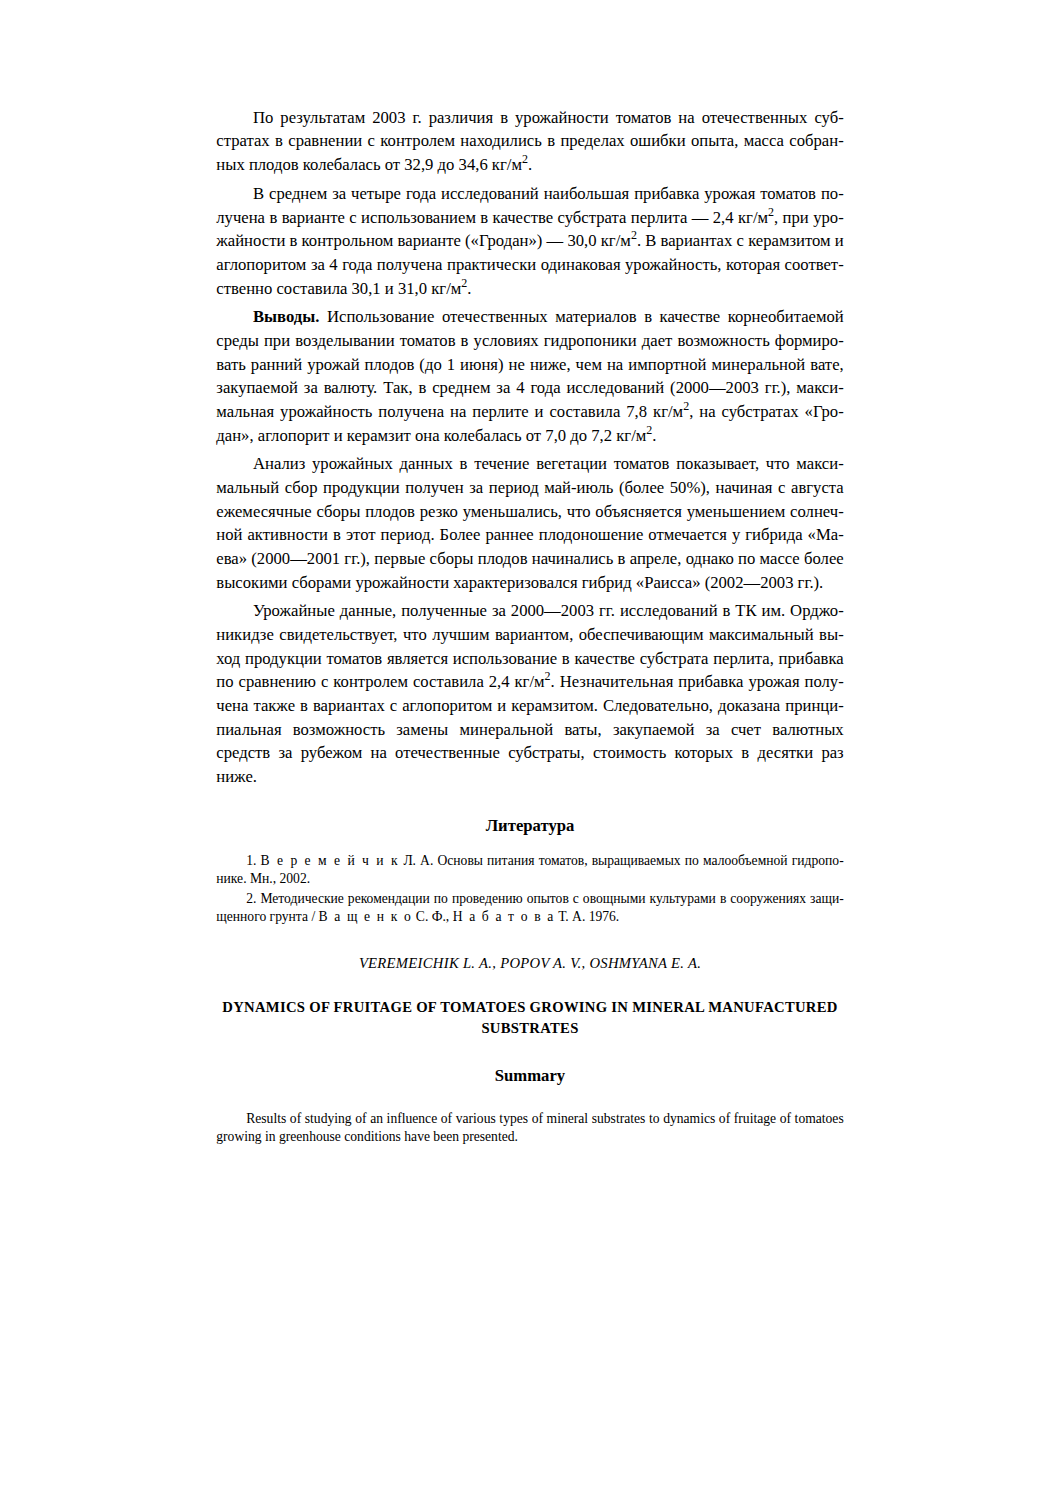По результатам 2003 г. различия в урожайности томатов на отечественных субстратах в сравнении с контролем находились в пределах ошибки опыта, масса собранных плодов колебалась от 32,9 до 34,6 кг/м2.
В среднем за четыре года исследований наибольшая прибавка урожая томатов получена в варианте с использованием в качестве субстрата перлита — 2,4 кг/м2, при урожайности в контрольном варианте («Гродан») — 30,0 кг/м2. В вариантах с керамзитом и аглопоритом за 4 года получена практически одинаковая урожайность, которая соответственно составила 30,1 и 31,0 кг/м2.
Выводы. Использование отечественных материалов в качестве корнеобитаемой среды при возделывании томатов в условиях гидропоники дает возможность формировать ранний урожай плодов (до 1 июня) не ниже, чем на импортной минеральной вате, закупаемой за валюту. Так, в среднем за 4 года исследований (2000—2003 гг.), максимальная урожайность получена на перлите и составила 7,8 кг/м2, на субстратах «Гродан», аглопорит и керамзит она колебалась от 7,0 до 7,2 кг/м2.
Анализ урожайных данных в течение вегетации томатов показывает, что максимальный сбор продукции получен за период май-июль (более 50%), начиная с августа ежемесячные сборы плодов резко уменьшались, что объясняется уменьшением солнечной активности в этот период. Более раннее плодоношение отмечается у гибрида «Маева» (2000—2001 гг.), первые сборы плодов начинались в апреле, однако по массе более высокими сборами урожайности характеризовался гибрид «Раисса» (2002—2003 гг.).
Урожайные данные, полученные за 2000—2003 гг. исследований в ТК им. Орджоникидзе свидетельствует, что лучшим вариантом, обеспечивающим максимальный выход продукции томатов является использование в качестве субстрата перлита, прибавка по сравнению с контролем составила 2,4 кг/м2. Незначительная прибавка урожая получена также в вариантах с аглопоритом и керамзитом. Следовательно, доказана принципиальная возможность замены минеральной ваты, закупаемой за счет валютных средств за рубежом на отечественные субстраты, стоимость которых в десятки раз ниже.
Литература
1. В е р е м е й ч и к Л. А. Основы питания томатов, выращиваемых по малообъемной гидропонике. Мн., 2002.
2. Методические рекомендации по проведению опытов с овощными культурами в сооружениях защищенного грунта / В а щ е н к о С. Ф., Н а б а т о в а Т. А. 1976.
VEREMEICHIK L. A., POPOV A. V., OSHMYANA E. A.
Dynamics of fruitage of tomatoes growing in mineral manufactured substrates
Summary
Results of studying of an influence of various types of mineral substrates to dynamics of fruitage of tomatoes growing in greenhouse conditions have been presented.